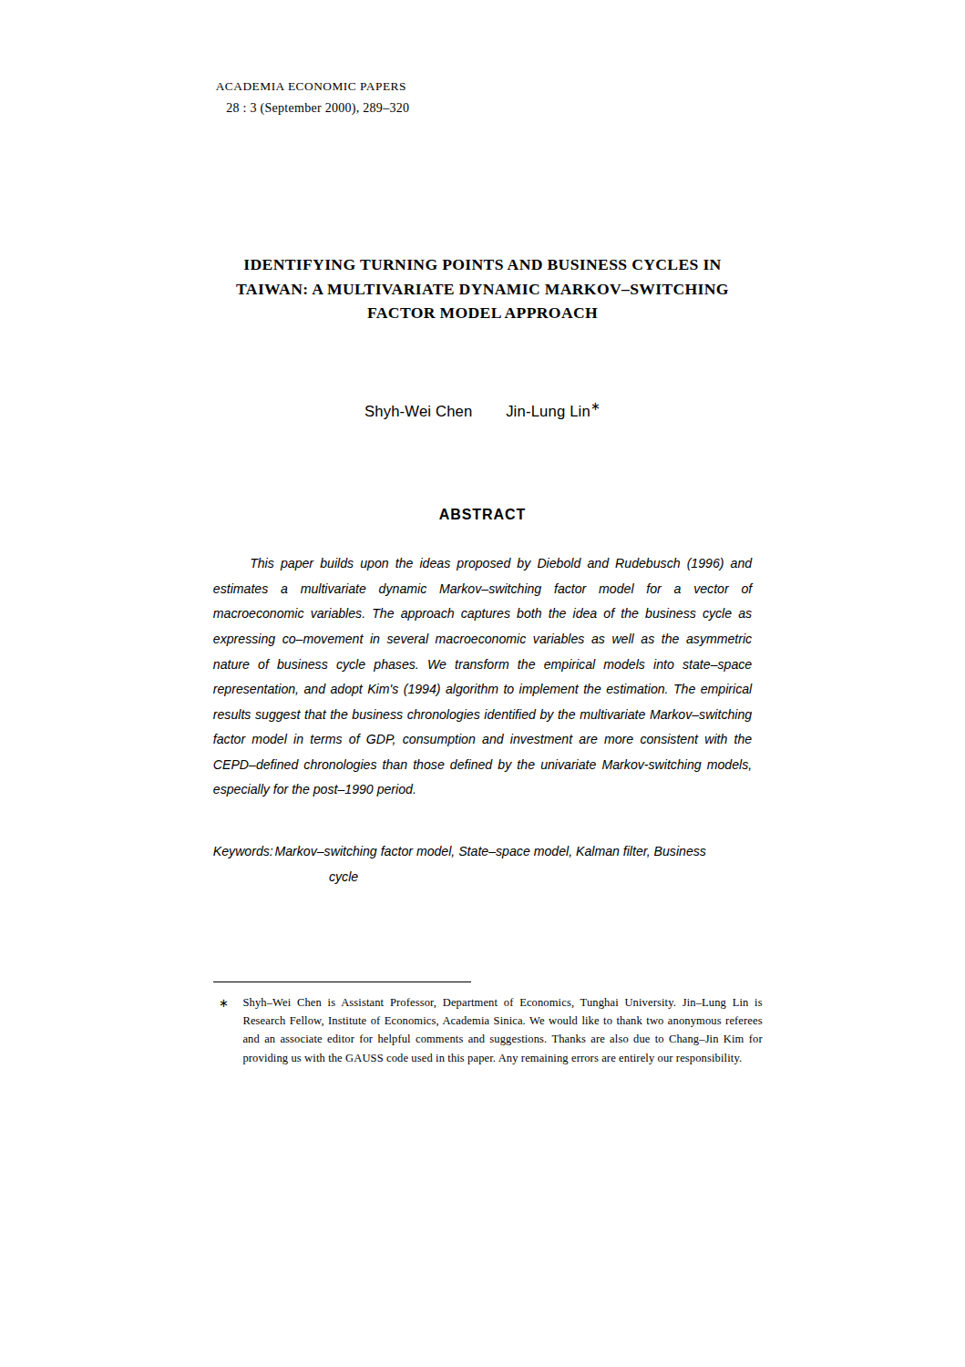Academia Economic Papers
28 : 3 (September 2000), 289–320
Identifying Turning Points and Business Cycles in
Taiwan: A Multivariate Dynamic Markov–Switching
Factor Model Approach
Shyh-Wei Chen Jin-Lung Lin∗
ABSTRACT
This paper builds upon the ideas proposed by Diebold and Rudebusch (1996) and estimates a multivariate dynamic Markov–switching factor model for a vector of macroeconomic variables. The approach captures both the idea of the business cycle as expressing co–movement in several macroeconomic variables as well as the asymmetric nature of business cycle phases. We transform the empirical models into state–space representation, and adopt Kim's (1994) algorithm to implement the estimation. The empirical results suggest that the business chronologies identified by the multivariate Markov–switching factor model in terms of GDP, consumption and investment are more consistent with the CEPD–defined chronologies than those defined by the univariate Markov-switching models, especially for the post–1990 period.
Keywords: Markov–switching factor model, State–space model, Kalman filter, Businesscycle
∗ Shyh–Wei Chen is Assistant Professor, Department of Economics, Tunghai University. Jin–Lung Lin is Research Fellow, Institute of Economics, Academia Sinica. We would like to thank two anonymous referees and an associate editor for helpful comments and suggestions. Thanks are also due to Chang–Jin Kim for providing us with the GAUSS code used in this paper. Any remaining errors are entirely our responsibility.